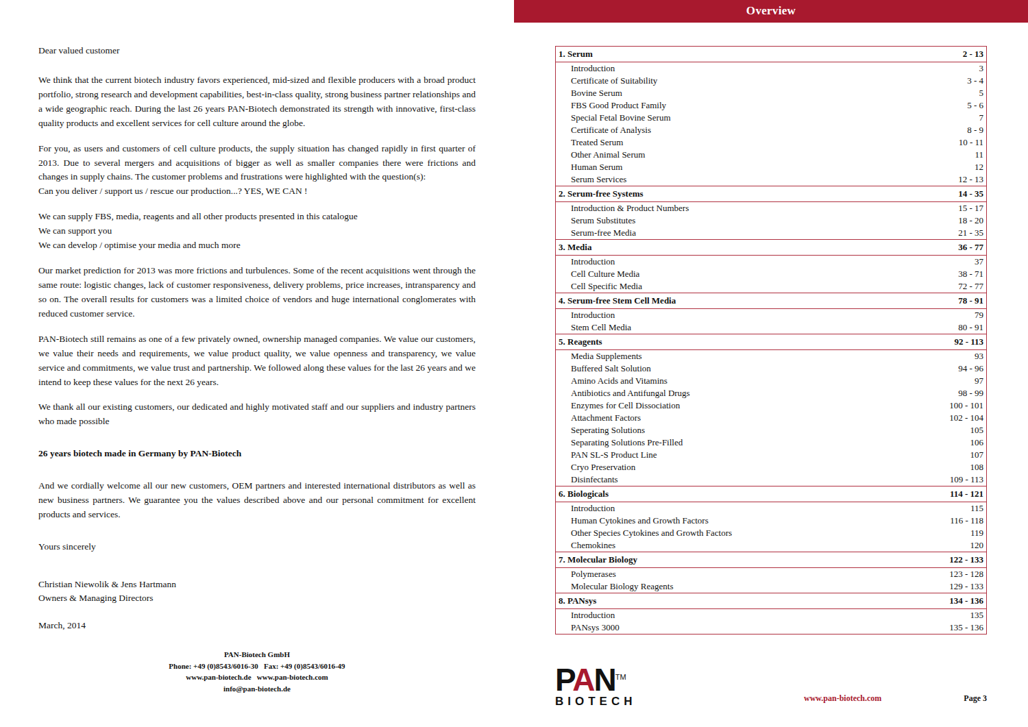Dear valued customer
We think that the current biotech industry favors experienced, mid-sized and flexible producers with a broad product portfolio, strong research and development capabilities, best-in-class quality, strong business partner relationships and a wide geographic reach. During the last 26 years PAN-Biotech demonstrated its strength with innovative, first-class quality products and excellent services for cell culture around the globe.
For you, as users and customers of cell culture products, the supply situation has changed rapidly in first quarter of 2013. Due to several mergers and acquisitions of bigger as well as smaller companies there were frictions and changes in supply chains. The customer problems and frustrations were highlighted with the question(s):
Can you deliver / support us / rescue our production...? YES, WE CAN !
We can supply FBS, media, reagents and all other products presented in this catalogue
We can support you
We can develop / optimise your media and much more
Our market prediction for 2013 was more frictions and turbulences. Some of the recent acquisitions went through the same route: logistic changes, lack of customer responsiveness, delivery problems, price increases, intransparency and so on. The overall results for customers was a limited choice of vendors and huge international conglomerates with reduced customer service.
PAN-Biotech still remains as one of a few privately owned, ownership managed companies. We value our customers, we value their needs and requirements, we value product quality, we value openness and transparency, we value service and commitments, we value trust and partnership. We followed along these values for the last 26 years and we intend to keep these values for the next 26 years.
We thank all our existing customers, our dedicated and highly motivated staff and our suppliers and industry partners who made possible
26 years biotech made in Germany by PAN-Biotech
And we cordially welcome all our new customers, OEM partners and interested international distributors as well as new business partners. We guarantee you the values described above and our personal commitment for excellent products and services.
Yours sincerely
Christian Niewolik & Jens Hartmann
Owners & Managing Directors
March, 2014
PAN-Biotech GmbH
Phone: +49 (0)8543/6016-30 Fax: +49 (0)8543/6016-49
www.pan-biotech.de www.pan-biotech.com
info@pan-biotech.de
Overview
| 1. Serum | 2 - 13 |
| Introduction | 3 |
| Certificate of Suitability | 3 - 4 |
| Bovine Serum | 5 |
| FBS Good Product Family | 5 - 6 |
| Special Fetal Bovine Serum | 7 |
| Certificate of Analysis | 8 - 9 |
| Treated Serum | 10 - 11 |
| Other Animal Serum | 11 |
| Human Serum | 12 |
| Serum Services | 12 - 13 |
| 2. Serum-free Systems | 14 - 35 |
| Introduction & Product Numbers | 15 - 17 |
| Serum Substitutes | 18 - 20 |
| Serum-free Media | 21 - 35 |
| 3. Media | 36 - 77 |
| Introduction | 37 |
| Cell Culture Media | 38 - 71 |
| Cell Specific Media | 72 - 77 |
| 4. Serum-free Stem Cell Media | 78 - 91 |
| Introduction | 79 |
| Stem Cell Media | 80 - 91 |
| 5. Reagents | 92 - 113 |
| Media Supplements | 93 |
| Buffered Salt Solution | 94 - 96 |
| Amino Acids and Vitamins | 97 |
| Antibiotics and Antifungal Drugs | 98 - 99 |
| Enzymes for Cell Dissociation | 100 - 101 |
| Attachment Factors | 102 - 104 |
| Seperating Solutions | 105 |
| Separating Solutions Pre-Filled | 106 |
| PAN SL-S Product Line | 107 |
| Cryo Preservation | 108 |
| Disinfectants | 109 - 113 |
| 6. Biologicals | 114 - 121 |
| Introduction | 115 |
| Human Cytokines and Growth Factors | 116 - 118 |
| Other Species Cytokines and Growth Factors | 119 |
| Chemokines | 120 |
| 7. Molecular Biology | 122 - 133 |
| Polymerases | 123 - 128 |
| Molecular Biology Reagents | 129 - 133 |
| 8. PANsys | 134 - 136 |
| Introduction | 135 |
| PANsys 3000 | 135 - 136 |
PANTM
BIOTECH
www.pan-biotech.com
Page 3